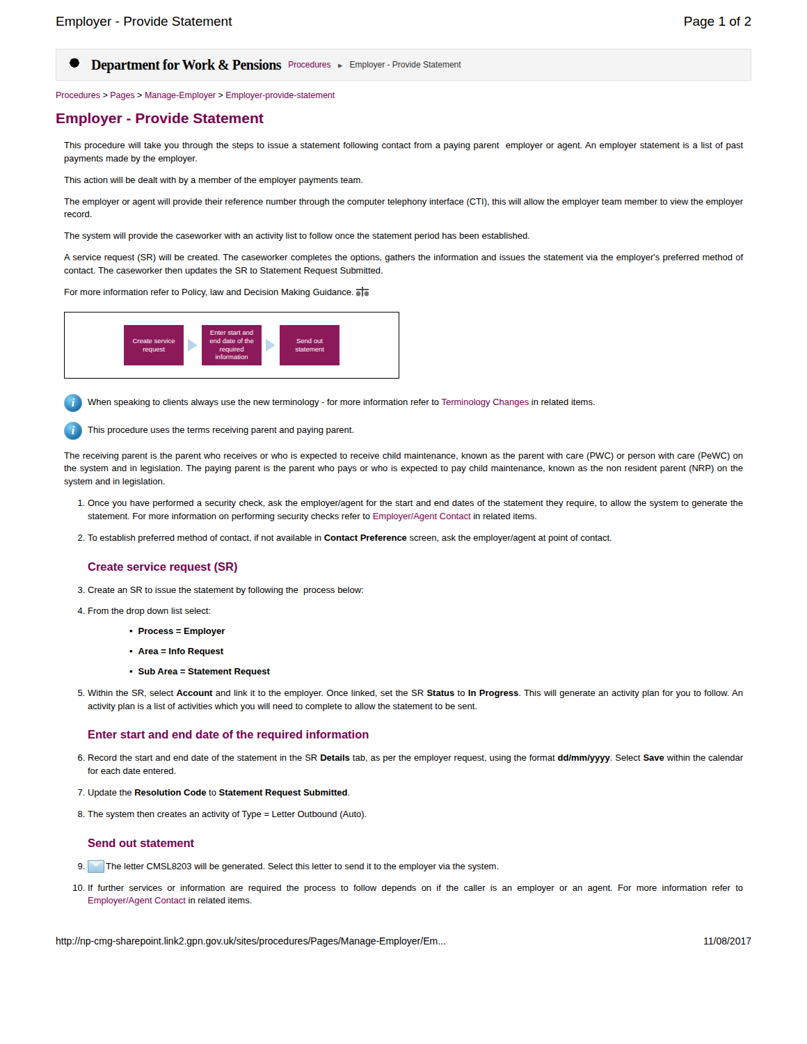Employer - Provide Statement
Page 1 of 2
Department for Work & Pensions Procedures ▸ Employer - Provide Statement
Procedures > Pages > Manage-Employer > Employer-provide-statement
Employer - Provide Statement
This procedure will take you through the steps to issue a statement following contact from a paying parent employer or agent. An employer statement is a list of past payments made by the employer.
This action will be dealt with by a member of the employer payments team.
The employer or agent will provide their reference number through the computer telephony interface (CTI), this will allow the employer team member to view the employer record.
The system will provide the caseworker with an activity list to follow once the statement period has been established.
A service request (SR) will be created. The caseworker completes the options, gathers the information and issues the statement via the employer's preferred method of contact. The caseworker then updates the SR to Statement Request Submitted.
For more information refer to Policy, law and Decision Making Guidance.
Create service request
Enter start and end date of the required information
Send out statement
i
When speaking to clients always use the new terminology - for more information refer to Terminology Changes in related items.
i
This procedure uses the terms receiving parent and paying parent.
The receiving parent is the parent who receives or who is expected to receive child maintenance, known as the parent with care (PWC) or person with care (PeWC) on the system and in legislation. The paying parent is the parent who pays or who is expected to pay child maintenance, known as the non resident parent (NRP) on the system and in legislation.
Once you have performed a security check, ask the employer/agent for the start and end dates of the statement they require, to allow the system to generate the statement. For more information on performing security checks refer to Employer/Agent Contact in related items.
To establish preferred method of contact, if not available in Contact Preference screen, ask the employer/agent at point of contact.
Create service request (SR)
Create an SR to issue the statement by following the process below:
From the drop down list select:
Process = Employer
Area = Info Request
Sub Area = Statement Request
Within the SR, select Account and link it to the employer. Once linked, set the SR Status to In Progress. This will generate an activity plan for you to follow. An activity plan is a list of activities which you will need to complete to allow the statement to be sent.
Enter start and end date of the required information
Record the start and end date of the statement in the SR Details tab, as per the employer request, using the format dd/mm/yyyy. Select Save within the calendar for each date entered.
Update the Resolution Code to Statement Request Submitted.
The system then creates an activity of Type = Letter Outbound (Auto).
Send out statement
The letter CMSL8203 will be generated. Select this letter to send it to the employer via the system.
If further services or information are required the process to follow depends on if the caller is an employer or an agent. For more information refer to Employer/Agent Contact in related items.
http://np-cmg-sharepoint.link2.gpn.gov.uk/sites/procedures/Pages/Manage-Employer/Em...
11/08/2017